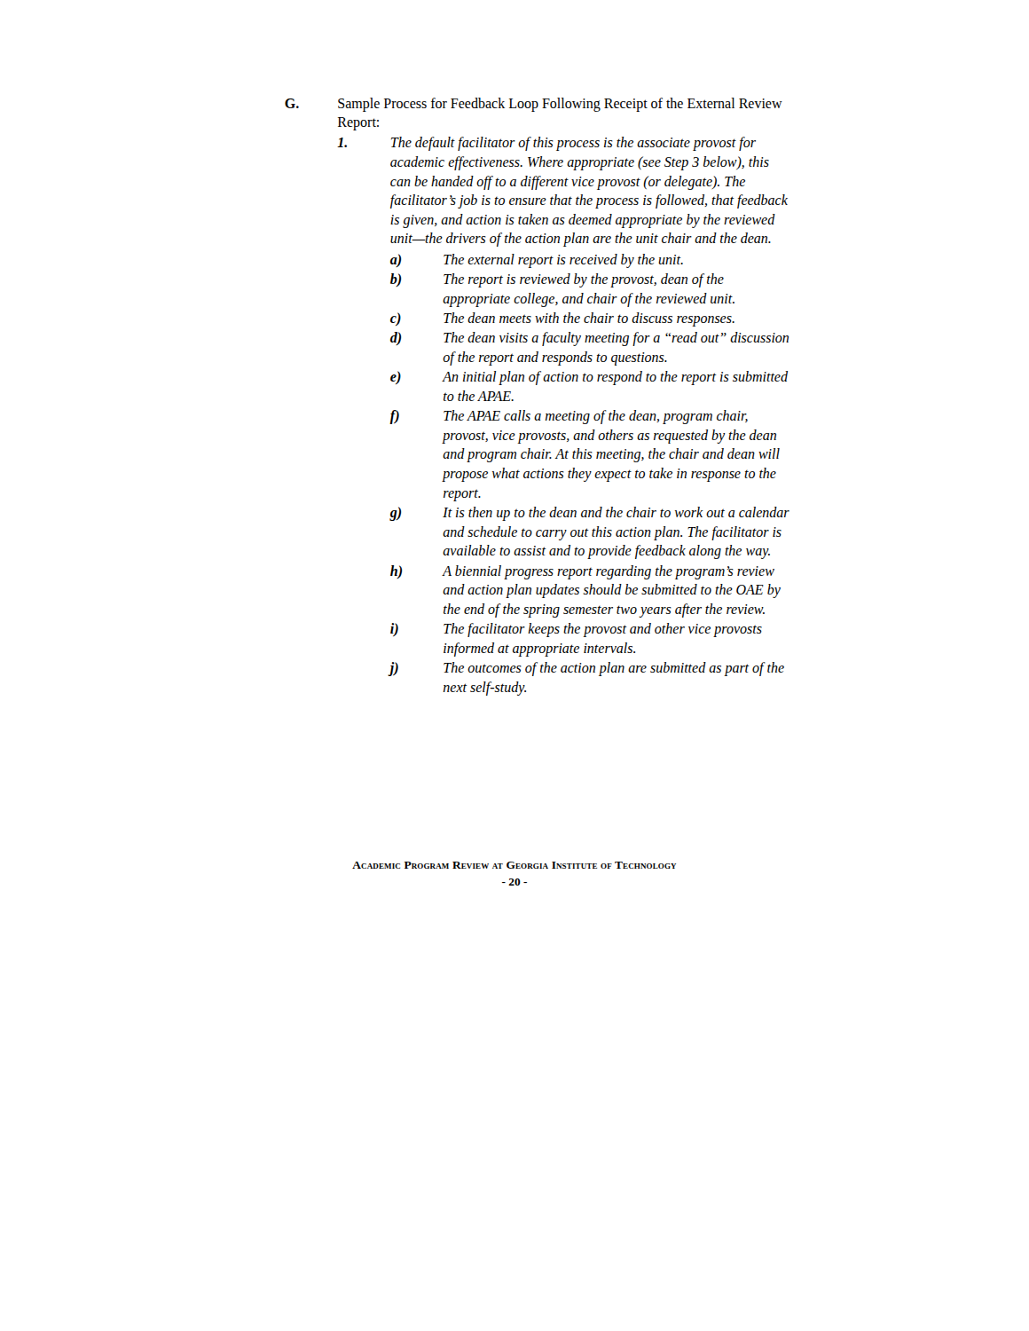G.
Sample Process for Feedback Loop Following Receipt of the External Review Report:
1.
The default facilitator of this process is the associate provost for academic effectiveness. Where appropriate (see Step 3 below), this can be handed off to a different vice provost (or delegate). The facilitator’s job is to ensure that the process is followed, that feedback is given, and action is taken as deemed appropriate by the reviewed unit—the drivers of the action plan are the unit chair and the dean.
a)
The external report is received by the unit.
b)
The report is reviewed by the provost, dean of the appropriate college, and chair of the reviewed unit.
c)
The dean meets with the chair to discuss responses.
d)
The dean visits a faculty meeting for a “read out” discussion of the report and responds to questions.
e)
An initial plan of action to respond to the report is submitted to the APAE.
f)
The APAE calls a meeting of the dean, program chair, provost, vice provosts, and others as requested by the dean and program chair. At this meeting, the chair and dean will propose what actions they expect to take in response to the report.
g)
It is then up to the dean and the chair to work out a calendar and schedule to carry out this action plan. The facilitator is available to assist and to provide feedback along the way.
h)
A biennial progress report regarding the program’s review and action plan updates should be submitted to the OAE by the end of the spring semester two years after the review.
i)
The facilitator keeps the provost and other vice provosts informed at appropriate intervals.
j)
The outcomes of the action plan are submitted as part of the next self-study.
Academic Program Review at Georgia Institute of Technology
- 20 -